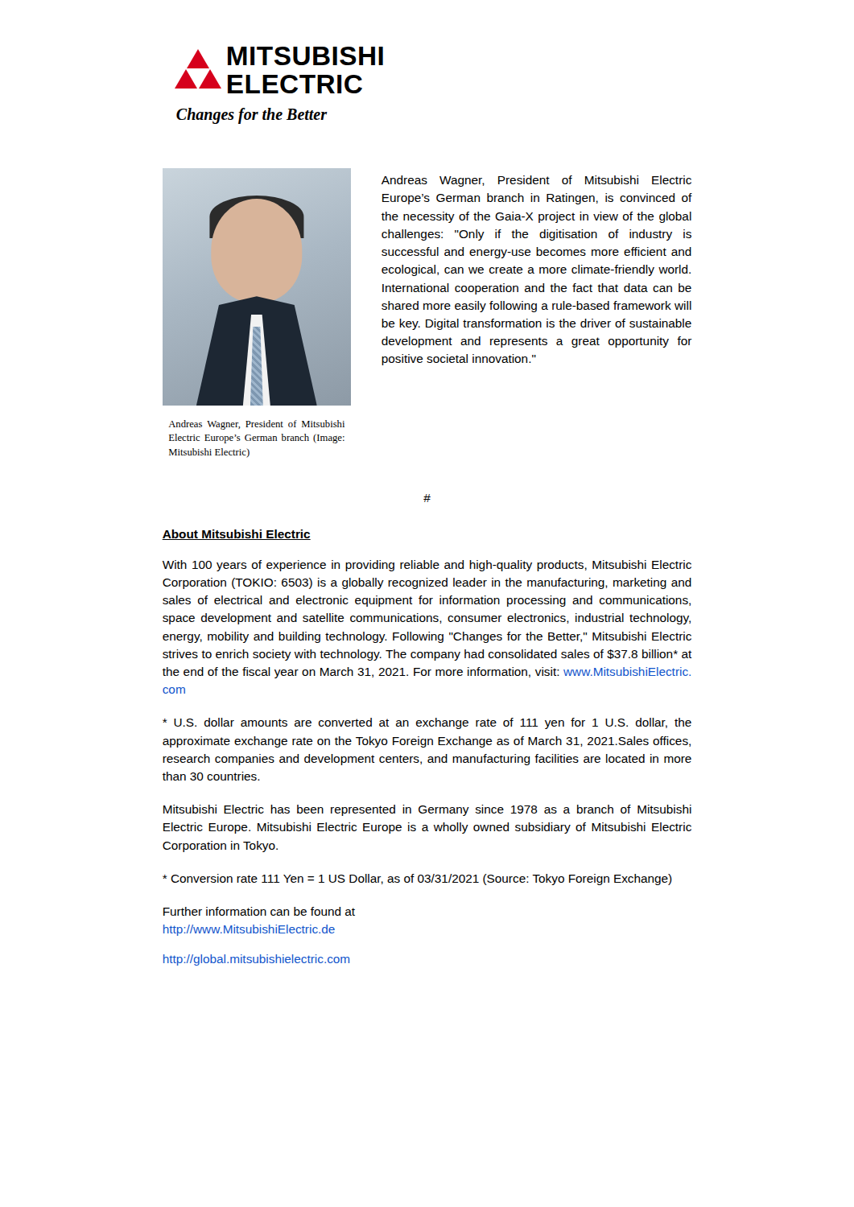MITSUBISHI ELECTRIC
Changes for the Better
Andreas Wagner, President of Mitsubishi Electric Europe’s German branch (Image: Mitsubishi Electric)
Andreas Wagner, President of Mitsubishi Electric Europe’s German branch in Ratingen, is convinced of the necessity of the Gaia-X project in view of the global challenges: "Only if the digitisation of industry is successful and energy-use becomes more efficient and ecological, can we create a more climate-friendly world. International cooperation and the fact that data can be shared more easily following a rule-based framework will be key. Digital transformation is the driver of sustainable development and represents a great opportunity for positive societal innovation."
#
About Mitsubishi Electric
With 100 years of experience in providing reliable and high-quality products, Mitsubishi Electric Corporation (TOKIO: 6503) is a globally recognized leader in the manufacturing, marketing and sales of electrical and electronic equipment for information processing and communications, space development and satellite communications, consumer electronics, industrial technology, energy, mobility and building technology. Following "Changes for the Better," Mitsubishi Electric strives to enrich society with technology. The company had consolidated sales of $37.8 billion* at the end of the fiscal year on March 31, 2021. For more information, visit: www.MitsubishiElectric.com
* U.S. dollar amounts are converted at an exchange rate of 111 yen for 1 U.S. dollar, the approximate exchange rate on the Tokyo Foreign Exchange as of March 31, 2021.Sales offices, research companies and development centers, and manufacturing facilities are located in more than 30 countries.
Mitsubishi Electric has been represented in Germany since 1978 as a branch of Mitsubishi Electric Europe. Mitsubishi Electric Europe is a wholly owned subsidiary of Mitsubishi Electric Corporation in Tokyo.
* Conversion rate 111 Yen = 1 US Dollar, as of 03/31/2021 (Source: Tokyo Foreign Exchange)
Further information can be found at
http://www.MitsubishiElectric.de
http://global.mitsubishielectric.com